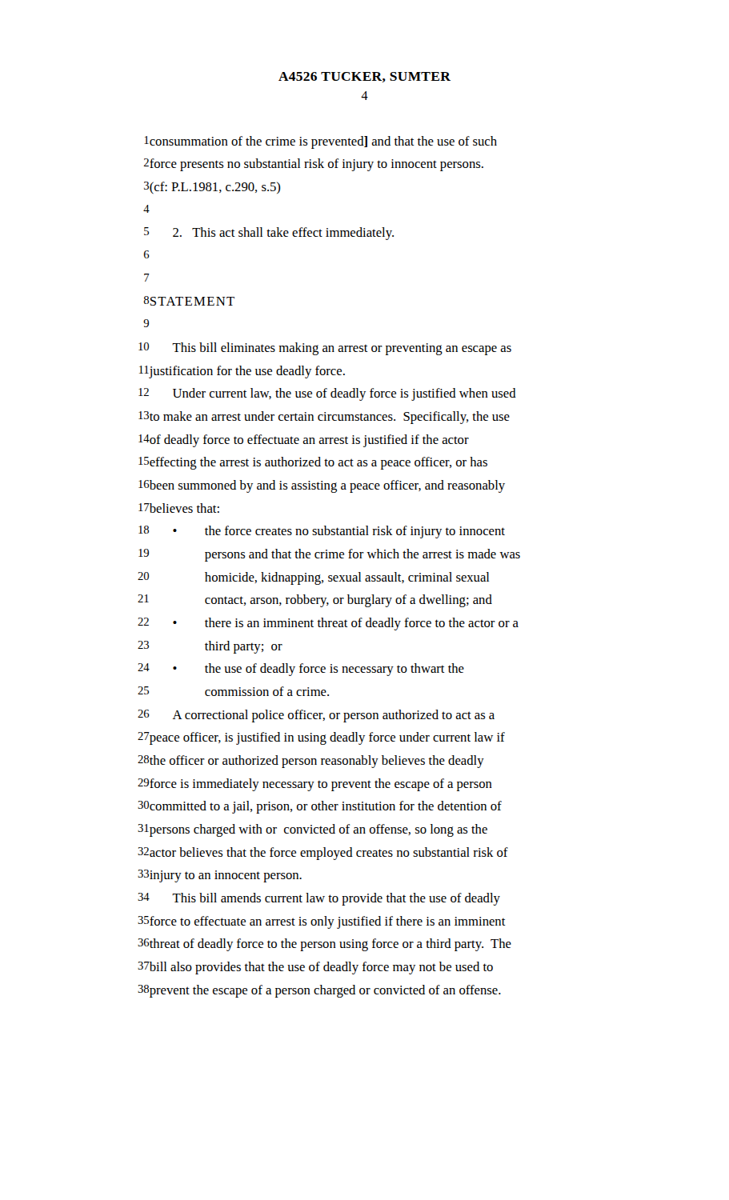A4526 TUCKER, SUMTER
4
| 1 | consummation of the crime is prevented ] and that the use of such |
| 2 | force presents no substantial risk of injury to innocent persons. |
| 3 | (cf: P.L.1981, c.290, s.5) |
| 4 | |
| 5 | 2. This act shall take effect immediately. |
| 6 | |
| 7 | |
| 8 | STATEMENT |
| 9 | |
| 10 | This bill eliminates making an arrest or preventing an escape as |
| 11 | justification for the use deadly force. |
| 12 | Under current law, the use of deadly force is justified when used |
| 13 | to make an arrest under certain circumstances. Specifically, the use |
| 14 | of deadly force to effectuate an arrest is justified if the actor |
| 15 | effecting the arrest is authorized to act as a peace officer, or has |
| 16 | been summoned by and is assisting a peace officer, and reasonably |
| 17 | believes that: |
| 18 | • the force creates no substantial risk of injury to innocent |
| 19 | persons and that the crime for which the arrest is made was |
| 20 | homicide, kidnapping, sexual assault, criminal sexual |
| 21 | contact, arson, robbery, or burglary of a dwelling; and |
| 22 | • there is an imminent threat of deadly force to the actor or a |
| 23 | third party; or |
| 24 | • the use of deadly force is necessary to thwart the |
| 25 | commission of a crime. |
| 26 | A correctional police officer, or person authorized to act as a |
| 27 | peace officer, is justified in using deadly force under current law if |
| 28 | the officer or authorized person reasonably believes the deadly |
| 29 | force is immediately necessary to prevent the escape of a person |
| 30 | committed to a jail, prison, or other institution for the detention of |
| 31 | persons charged with or convicted of an offense, so long as the |
| 32 | actor believes that the force employed creates no substantial risk of |
| 33 | injury to an innocent person. |
| 34 | This bill amends current law to provide that the use of deadly |
| 35 | force to effectuate an arrest is only justified if there is an imminent |
| 36 | threat of deadly force to the person using force or a third party. The |
| 37 | bill also provides that the use of deadly force may not be used to |
| 38 | prevent the escape of a person charged or convicted of an offense. |